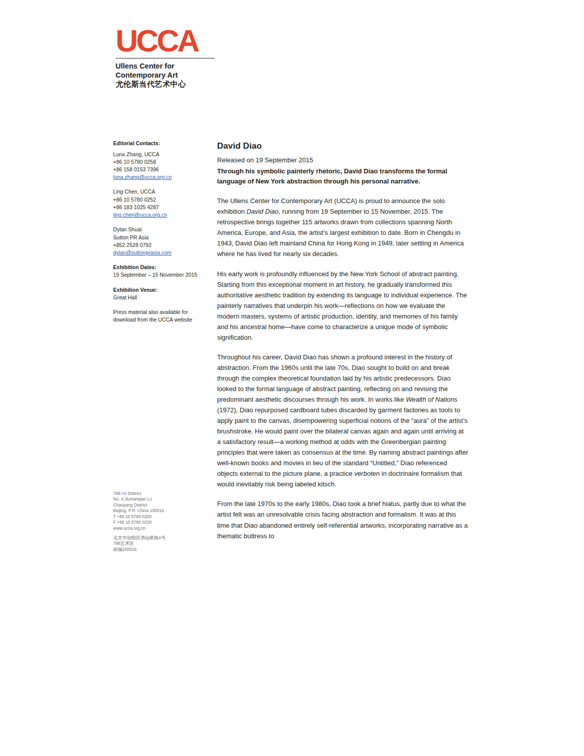UCCA
Ullens Center for
Contemporary Art
尤伦斯当代艺术中心
Editorial Contacts:
Luna Zhang, UCCA
+86 10 5780 0258
+86 158 0153 7396
luna.zhang@ucca.org.cn
Ling Chen, UCCA
+86 10 5780 0252
+86 183 1025 4287
ling.chen@ucca.org.cn
Dylan Shuai
Sutton PR Asia
+852 2528 0792
dylan@suttonprasia.com
Exhibition Dates:
19 September – 15 November 2015
Exhibition Venue:
Great Hall
Press material also available for download from the UCCA website
David Diao
Released on 19 September 2015
Through his symbolic painterly rhetoric, David Diao transforms the formal language of New York abstraction through his personal narrative.
The Ullens Center for Contemporary Art (UCCA) is proud to announce the solo exhibition David Diao, running from 19 September to 15 November, 2015. The retrospective brings together 115 artworks drawn from collections spanning North America, Europe, and Asia, the artist’s largest exhibition to date. Born in Chengdu in 1943, David Diao left mainland China for Hong Kong in 1949, later settling in America where he has lived for nearly six decades.
His early work is profoundly influenced by the New York School of abstract painting. Starting from this exceptional moment in art history, he gradually transformed this authoritative aesthetic tradition by extending its language to individual experience. The painterly narratives that underpin his work—reflections on how we evaluate the modern masters, systems of artistic production, identity, and memories of his family and his ancestral home—have come to characterize a unique mode of symbolic signification.
Throughout his career, David Diao has shown a profound interest in the history of abstraction. From the 1960s until the late 70s, Diao sought to build on and break through the complex theoretical foundation laid by his artistic predecessors. Diao looked to the formal language of abstract painting, reflecting on and revising the predominant aesthetic discourses through his work. In works like Wealth of Nations (1972), Diao repurposed cardboard tubes discarded by garment factories as tools to apply paint to the canvas, disempowering superficial notions of the “aura” of the artist’s brushstroke. He would paint over the bilateral canvas again and again until arriving at a satisfactory result—a working method at odds with the Greenbergian painting principles that were taken as consensus at the time. By naming abstract paintings after well-known books and movies in lieu of the standard “Untitled,” Diao referenced objects external to the picture plane, a practice verboten in doctrinaire formalism that would inevitably risk being labeled kitsch.
From the late 1970s to the early 1980s, Diao took a brief hiatus, partly due to what the artist felt was an unresolvable crisis facing abstraction and formalism. It was at this time that Diao abandoned entirely self-referential artworks, incorporating narrative as a thematic buttress to
798 Art District
No. 4 Jiuxianqiao Lu
Chaoyang District
Beijing, P.R. China 100015
T +86 10 5780 0200
F +86 10 5780 0220
www.ucca.org.cn
北京市朝阳区酒仙桥路4号
798艺术区
邮编100015